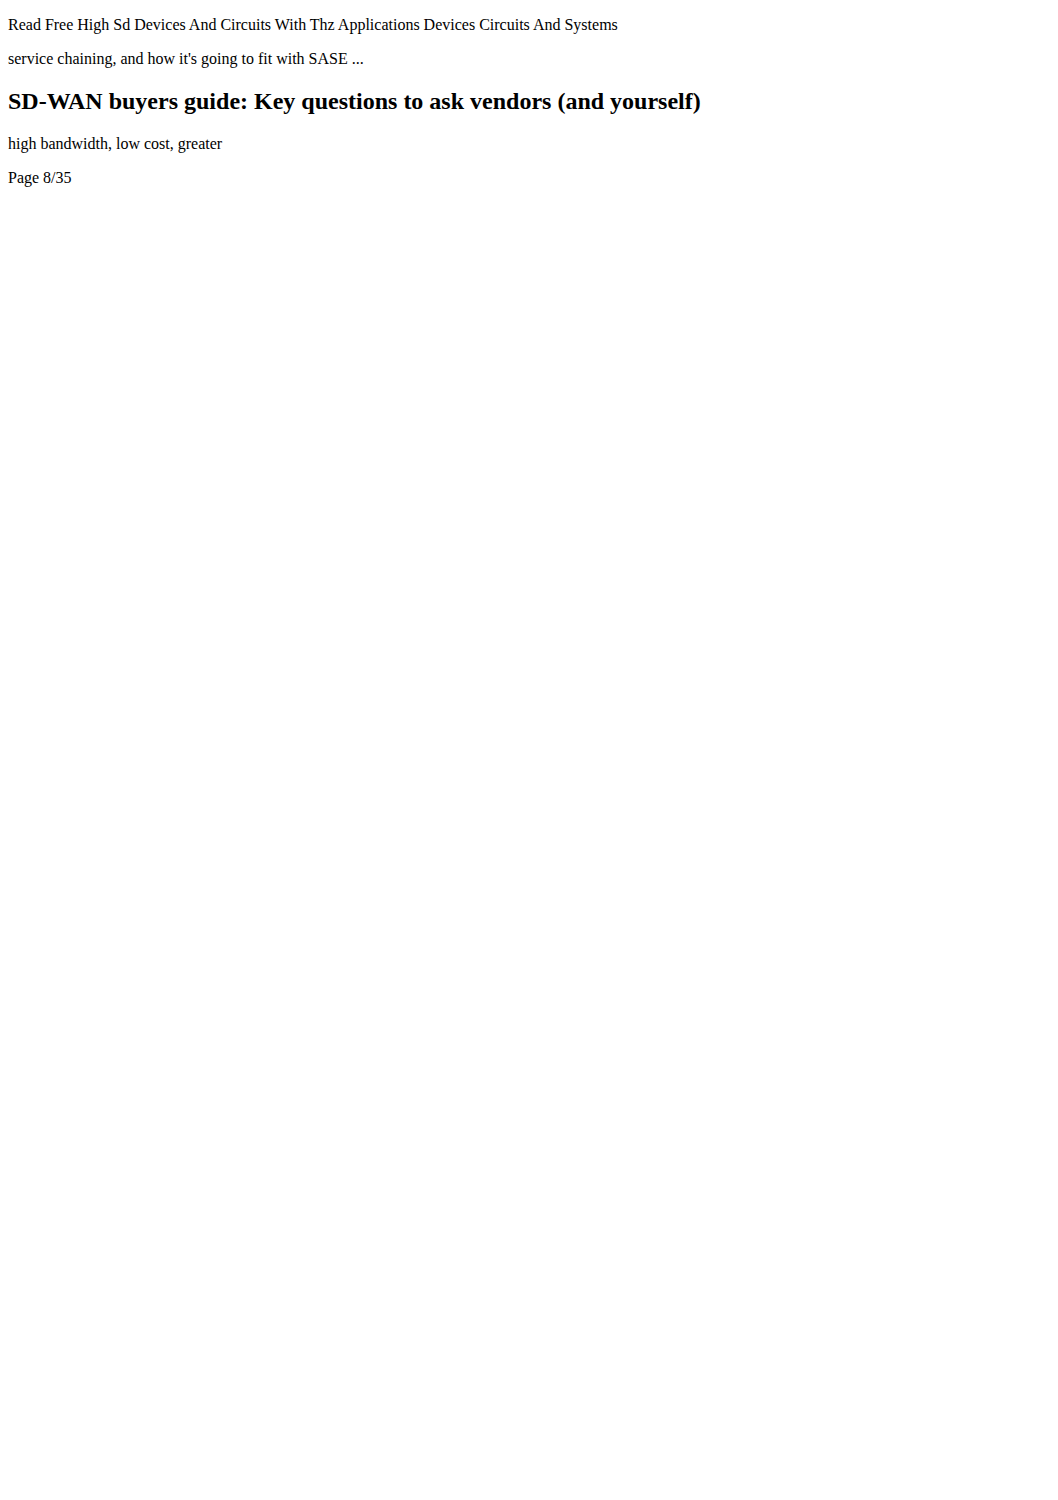Read Free High Sd Devices And Circuits With Thz Applications Devices Circuits And Systems
service chaining, and how it's going to fit with SASE ...
SD-WAN buyers guide: Key questions to ask vendors (and yourself)
high bandwidth, low cost, greater
Page 8/35